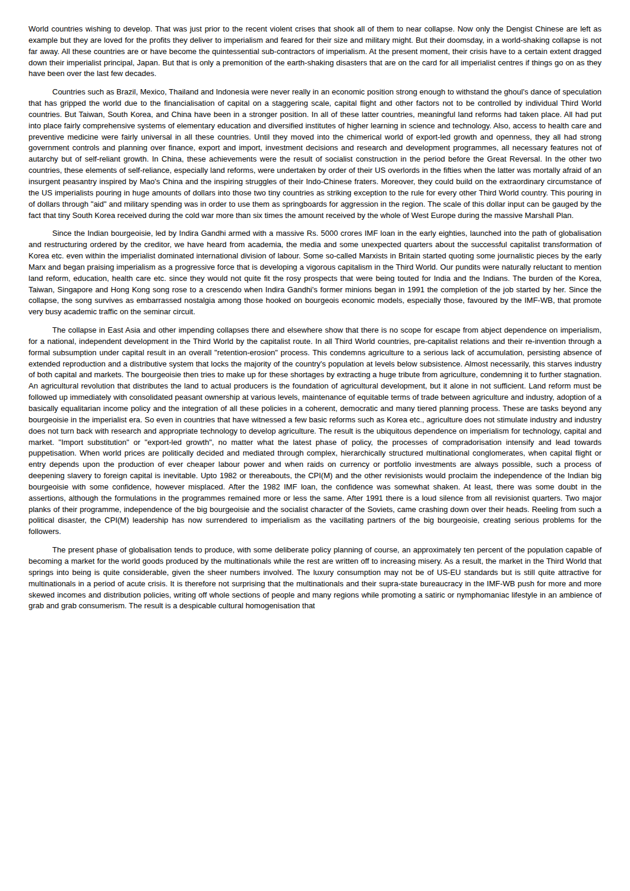World countries wishing to develop. That was just prior to the recent violent crises that shook all of them to near collapse. Now only the Dengist Chinese are left as example but they are loved for the profits they deliver to imperialism and feared for their size and military might. But their doomsday, in a world-shaking collapse is not far away. All these countries are or have become the quintessential sub-contractors of imperialism. At the present moment, their crisis have to a certain extent dragged down their imperialist principal, Japan. But that is only a premonition of the earth-shaking disasters that are on the card for all imperialist centres if things go on as they have been over the last few decades.
Countries such as Brazil, Mexico, Thailand and Indonesia were never really in an economic position strong enough to withstand the ghoul's dance of speculation that has gripped the world due to the financialisation of capital on a staggering scale, capital flight and other factors not to be controlled by individual Third World countries. But Taiwan, South Korea, and China have been in a stronger position. In all of these latter countries, meaningful land reforms had taken place. All had put into place fairly comprehensive systems of elementary education and diversified institutes of higher learning in science and technology. Also, access to health care and preventive medicine were fairly universal in all these countries. Until they moved into the chimerical world of export-led growth and openness, they all had strong government controls and planning over finance, export and import, investment decisions and research and development programmes, all necessary features not of autarchy but of self-reliant growth. In China, these achievements were the result of socialist construction in the period before the Great Reversal. In the other two countries, these elements of self-reliance, especially land reforms, were undertaken by order of their US overlords in the fifties when the latter was mortally afraid of an insurgent peasantry inspired by Mao's China and the inspiring struggles of their Indo-Chinese fraters. Moreover, they could build on the extraordinary circumstance of the US imperialists pouring in huge amounts of dollars into those two tiny countries as striking exception to the rule for every other Third World country. This pouring in of dollars through "aid" and military spending was in order to use them as springboards for aggression in the region. The scale of this dollar input can be gauged by the fact that tiny South Korea received during the cold war more than six times the amount received by the whole of West Europe during the massive Marshall Plan.
Since the Indian bourgeoisie, led by Indira Gandhi armed with a massive Rs. 5000 crores IMF loan in the early eighties, launched into the path of globalisation and restructuring ordered by the creditor, we have heard from academia, the media and some unexpected quarters about the successful capitalist transformation of Korea etc. even within the imperialist dominated international division of labour. Some so-called Marxists in Britain started quoting some journalistic pieces by the early Marx and began praising imperialism as a progressive force that is developing a vigorous capitalism in the Third World. Our pundits were naturally reluctant to mention land reform, education, health care etc. since they would not quite fit the rosy prospects that were being touted for India and the Indians. The burden of the Korea, Taiwan, Singapore and Hong Kong song rose to a crescendo when Indira Gandhi's former minions began in 1991 the completion of the job started by her. Since the collapse, the song survives as embarrassed nostalgia among those hooked on bourgeois economic models, especially those, favoured by the IMF-WB, that promote very busy academic traffic on the seminar circuit.
The collapse in East Asia and other impending collapses there and elsewhere show that there is no scope for escape from abject dependence on imperialism, for a national, independent development in the Third World by the capitalist route. In all Third World countries, pre-capitalist relations and their re-invention through a formal subsumption under capital result in an overall "retention-erosion" process. This condemns agriculture to a serious lack of accumulation, persisting absence of extended reproduction and a distributive system that locks the majority of the country's population at levels below subsistence. Almost necessarily, this starves industry of both capital and markets. The bourgeoisie then tries to make up for these shortages by extracting a huge tribute from agriculture, condemning it to further stagnation. An agricultural revolution that distributes the land to actual producers is the foundation of agricultural development, but it alone in not sufficient. Land reform must be followed up immediately with consolidated peasant ownership at various levels, maintenance of equitable terms of trade between agriculture and industry, adoption of a basically equalitarian income policy and the integration of all these policies in a coherent, democratic and many tiered planning process. These are tasks beyond any bourgeoisie in the imperialist era. So even in countries that have witnessed a few basic reforms such as Korea etc., agriculture does not stimulate industry and industry does not turn back with research and appropriate technology to develop agriculture. The result is the ubiquitous dependence on imperialism for technology, capital and market. "Import substitution" or "export-led growth", no matter what the latest phase of policy, the processes of compradorisation intensify and lead towards puppetisation. When world prices are politically decided and mediated through complex, hierarchically structured multinational conglomerates, when capital flight or entry depends upon the production of ever cheaper labour power and when raids on currency or portfolio investments are always possible, such a process of deepening slavery to foreign capital is inevitable. Upto 1982 or thereabouts, the CPI(M) and the other revisionists would proclaim the independence of the Indian big bourgeoisie with some confidence, however misplaced. After the 1982 IMF loan, the confidence was somewhat shaken. At least, there was some doubt in the assertions, although the formulations in the programmes remained more or less the same. After 1991 there is a loud silence from all revisionist quarters. Two major planks of their programme, independence of the big bourgeoisie and the socialist character of the Soviets, came crashing down over their heads. Reeling from such a political disaster, the CPI(M) leadership has now surrendered to imperialism as the vacillating partners of the big bourgeoisie, creating serious problems for the followers.
The present phase of globalisation tends to produce, with some deliberate policy planning of course, an approximately ten percent of the population capable of becoming a market for the world goods produced by the multinationals while the rest are written off to increasing misery. As a result, the market in the Third World that springs into being is quite considerable, given the sheer numbers involved. The luxury consumption may not be of US-EU standards but is still quite attractive for multinationals in a period of acute crisis. It is therefore not surprising that the multinationals and their supra-state bureaucracy in the IMF-WB push for more and more skewed incomes and distribution policies, writing off whole sections of people and many regions while promoting a satiric or nymphomaniac lifestyle in an ambience of grab and grab consumerism. The result is a despicable cultural homogenisation that